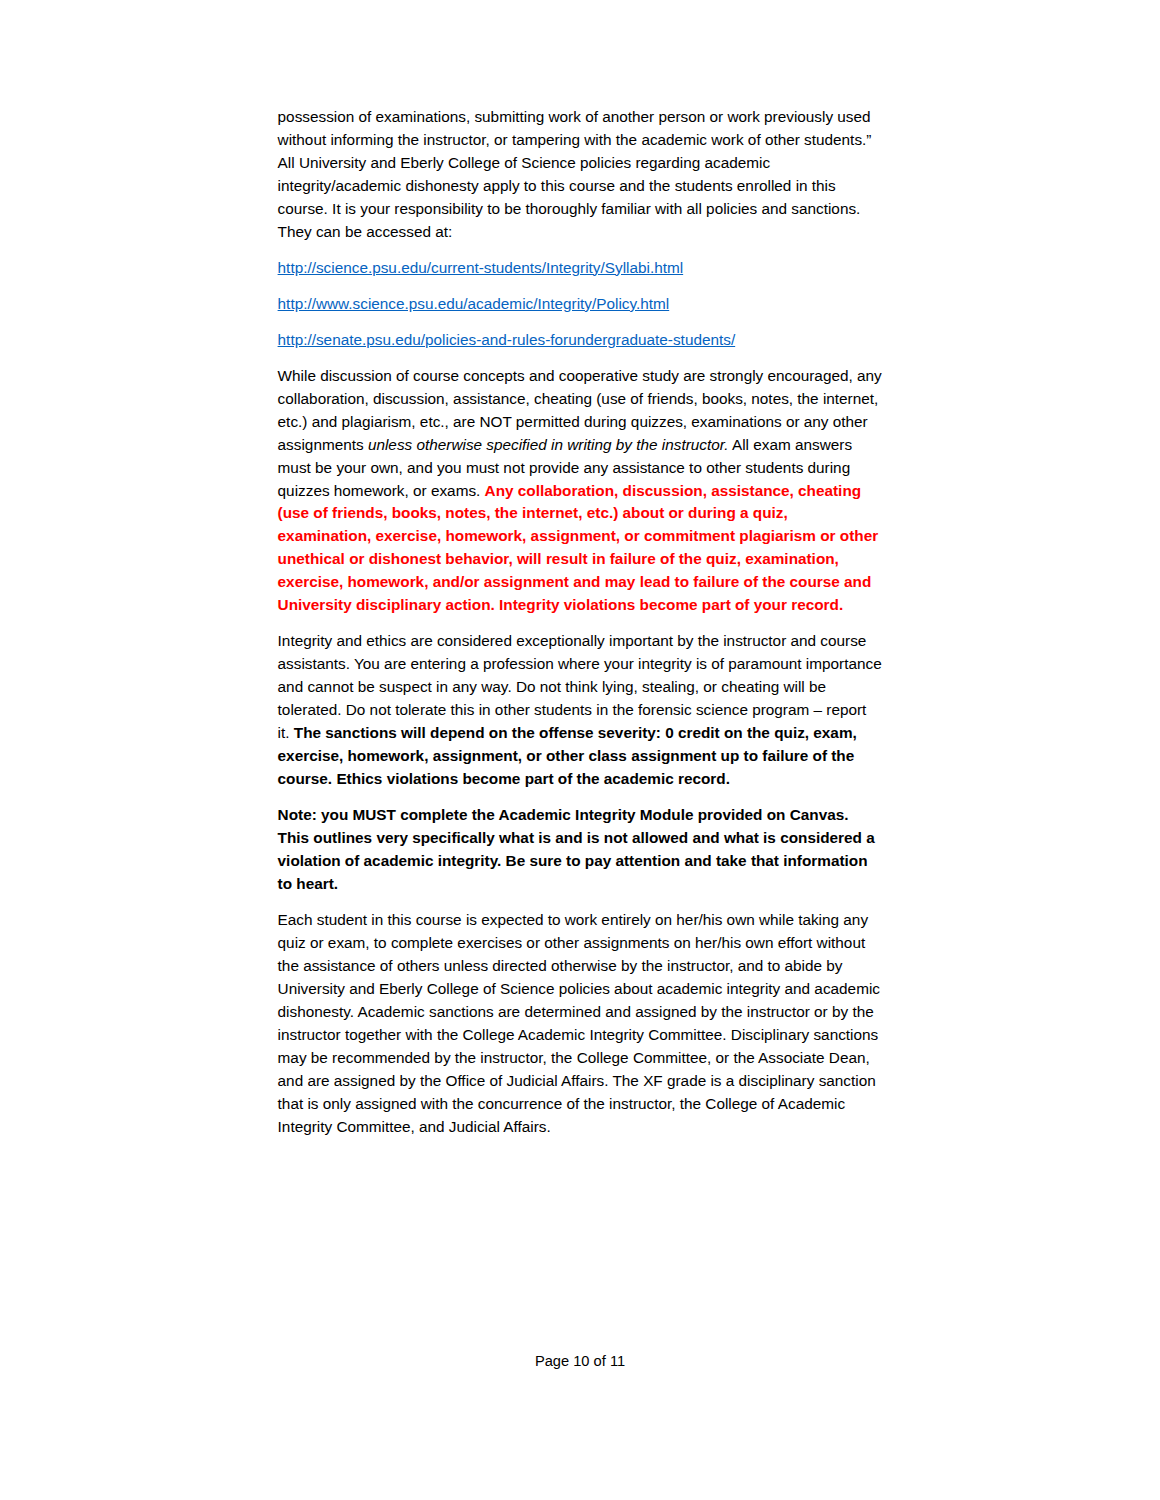possession of examinations, submitting work of another person or work previously used without informing the instructor, or tampering with the academic work of other students.” All University and Eberly College of Science policies regarding academic integrity/academic dishonesty apply to this course and the students enrolled in this course. It is your responsibility to be thoroughly familiar with all policies and sanctions. They can be accessed at:
http://science.psu.edu/current-students/Integrity/Syllabi.html
http://www.science.psu.edu/academic/Integrity/Policy.html
http://senate.psu.edu/policies-and-rules-forundergraduate-students/
While discussion of course concepts and cooperative study are strongly encouraged, any collaboration, discussion, assistance, cheating (use of friends, books, notes, the internet, etc.) and plagiarism, etc., are NOT permitted during quizzes, examinations or any other assignments unless otherwise specified in writing by the instructor. All exam answers must be your own, and you must not provide any assistance to other students during quizzes homework, or exams. Any collaboration, discussion, assistance, cheating (use of friends, books, notes, the internet, etc.) about or during a quiz, examination, exercise, homework, assignment, or commitment plagiarism or other unethical or dishonest behavior, will result in failure of the quiz, examination, exercise, homework, and/or assignment and may lead to failure of the course and University disciplinary action. Integrity violations become part of your record.
Integrity and ethics are considered exceptionally important by the instructor and course assistants. You are entering a profession where your integrity is of paramount importance and cannot be suspect in any way. Do not think lying, stealing, or cheating will be tolerated. Do not tolerate this in other students in the forensic science program – report it. The sanctions will depend on the offense severity: 0 credit on the quiz, exam, exercise, homework, assignment, or other class assignment up to failure of the course. Ethics violations become part of the academic record.
Note: you MUST complete the Academic Integrity Module provided on Canvas. This outlines very specifically what is and is not allowed and what is considered a violation of academic integrity. Be sure to pay attention and take that information to heart.
Each student in this course is expected to work entirely on her/his own while taking any quiz or exam, to complete exercises or other assignments on her/his own effort without the assistance of others unless directed otherwise by the instructor, and to abide by University and Eberly College of Science policies about academic integrity and academic dishonesty. Academic sanctions are determined and assigned by the instructor or by the instructor together with the College Academic Integrity Committee. Disciplinary sanctions may be recommended by the instructor, the College Committee, or the Associate Dean, and are assigned by the Office of Judicial Affairs. The XF grade is a disciplinary sanction that is only assigned with the concurrence of the instructor, the College of Academic Integrity Committee, and Judicial Affairs.
Page 10 of 11